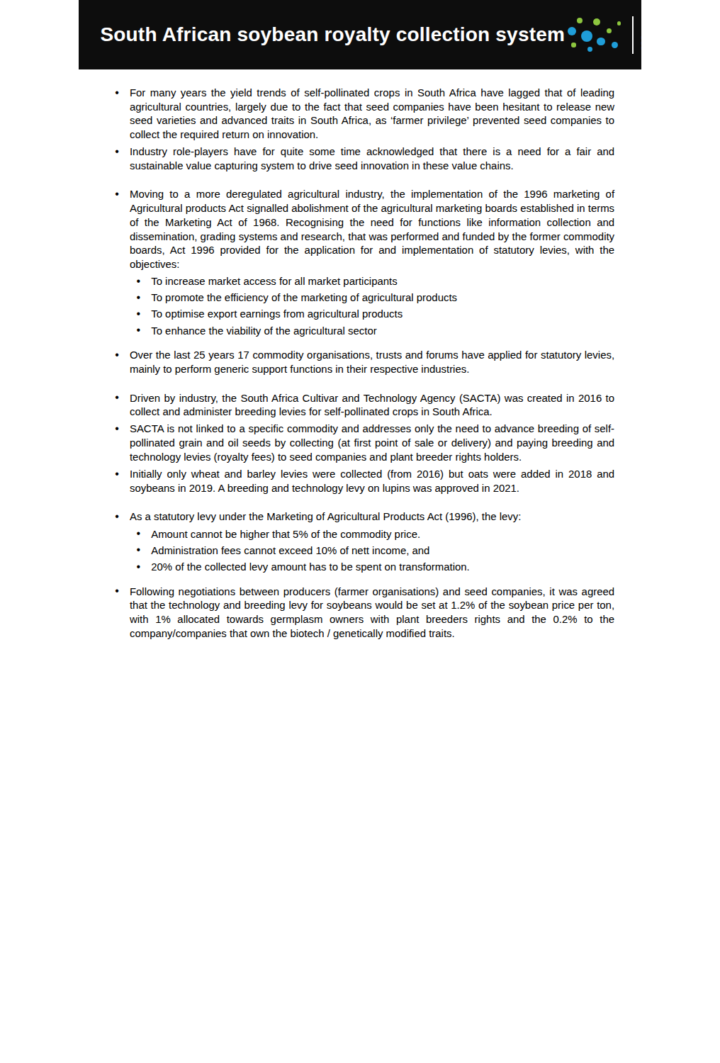South African soybean royalty collection system
BFAP
DATA
DRIVEN
INSIGHT
For many years the yield trends of self-pollinated crops in South Africa have lagged that of leading agricultural countries, largely due to the fact that seed companies have been hesitant to release new seed varieties and advanced traits in South Africa, as ‘farmer privilege’ prevented seed companies to collect the required return on innovation.
Industry role-players have for quite some time acknowledged that there is a need for a fair and sustainable value capturing system to drive seed innovation in these value chains.
Moving to a more deregulated agricultural industry, the implementation of the 1996 marketing of Agricultural products Act signalled abolishment of the agricultural marketing boards established in terms of the Marketing Act of 1968. Recognising the need for functions like information collection and dissemination, grading systems and research, that was performed and funded by the former commodity boards, Act 1996 provided for the application for and implementation of statutory levies, with the objectives:
To increase market access for all market participants
To promote the efficiency of the marketing of agricultural products
To optimise export earnings from agricultural products
To enhance the viability of the agricultural sector
Over the last 25 years 17 commodity organisations, trusts and forums have applied for statutory levies, mainly to perform generic support functions in their respective industries.
Driven by industry, the South Africa Cultivar and Technology Agency (SACTA) was created in 2016 to collect and administer breeding levies for self-pollinated crops in South Africa.
SACTA is not linked to a specific commodity and addresses only the need to advance breeding of self-pollinated grain and oil seeds by collecting (at first point of sale or delivery) and paying breeding and technology levies (royalty fees) to seed companies and plant breeder rights holders.
Initially only wheat and barley levies were collected (from 2016) but oats were added in 2018 and soybeans in 2019. A breeding and technology levy on lupins was approved in 2021.
As a statutory levy under the Marketing of Agricultural Products Act (1996), the levy:
Amount cannot be higher that 5% of the commodity price.
Administration fees cannot exceed 10% of nett income, and
20% of the collected levy amount has to be spent on transformation.
Following negotiations between producers (farmer organisations) and seed companies, it was agreed that the technology and breeding levy for soybeans would be set at 1.2% of the soybean price per ton, with 1% allocated towards germplasm owners with plant breeders rights and the 0.2% to the company/companies that own the biotech / genetically modified traits.